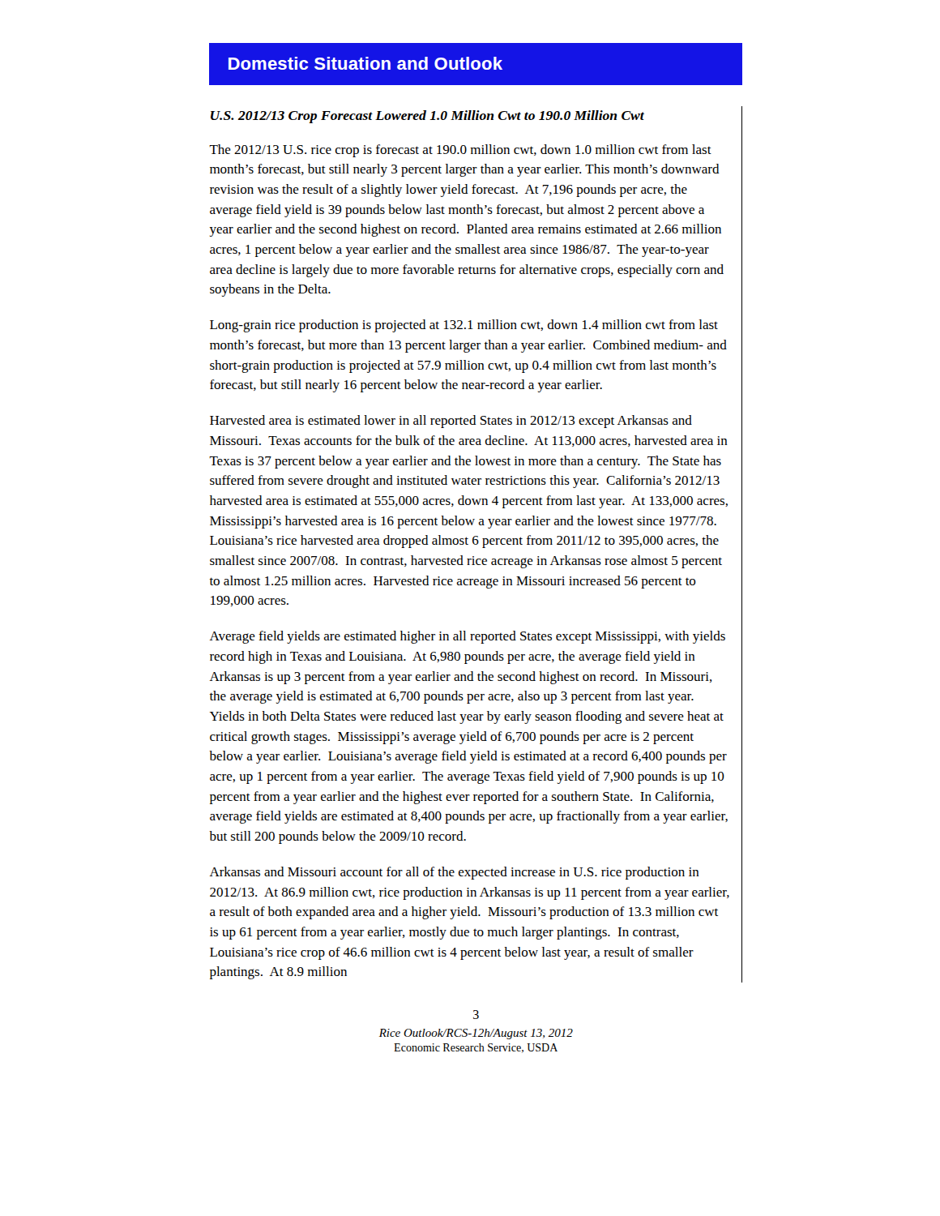Domestic Situation and Outlook
U.S. 2012/13 Crop Forecast Lowered 1.0 Million Cwt to 190.0 Million Cwt
The 2012/13 U.S. rice crop is forecast at 190.0 million cwt, down 1.0 million cwt from last month’s forecast, but still nearly 3 percent larger than a year earlier. This month’s downward revision was the result of a slightly lower yield forecast. At 7,196 pounds per acre, the average field yield is 39 pounds below last month’s forecast, but almost 2 percent above a year earlier and the second highest on record. Planted area remains estimated at 2.66 million acres, 1 percent below a year earlier and the smallest area since 1986/87. The year-to-year area decline is largely due to more favorable returns for alternative crops, especially corn and soybeans in the Delta.
Long-grain rice production is projected at 132.1 million cwt, down 1.4 million cwt from last month’s forecast, but more than 13 percent larger than a year earlier. Combined medium- and short-grain production is projected at 57.9 million cwt, up 0.4 million cwt from last month’s forecast, but still nearly 16 percent below the near-record a year earlier.
Harvested area is estimated lower in all reported States in 2012/13 except Arkansas and Missouri. Texas accounts for the bulk of the area decline. At 113,000 acres, harvested area in Texas is 37 percent below a year earlier and the lowest in more than a century. The State has suffered from severe drought and instituted water restrictions this year. California’s 2012/13 harvested area is estimated at 555,000 acres, down 4 percent from last year. At 133,000 acres, Mississippi’s harvested area is 16 percent below a year earlier and the lowest since 1977/78. Louisiana’s rice harvested area dropped almost 6 percent from 2011/12 to 395,000 acres, the smallest since 2007/08. In contrast, harvested rice acreage in Arkansas rose almost 5 percent to almost 1.25 million acres. Harvested rice acreage in Missouri increased 56 percent to 199,000 acres.
Average field yields are estimated higher in all reported States except Mississippi, with yields record high in Texas and Louisiana. At 6,980 pounds per acre, the average field yield in Arkansas is up 3 percent from a year earlier and the second highest on record. In Missouri, the average yield is estimated at 6,700 pounds per acre, also up 3 percent from last year. Yields in both Delta States were reduced last year by early season flooding and severe heat at critical growth stages. Mississippi’s average yield of 6,700 pounds per acre is 2 percent below a year earlier. Louisiana’s average field yield is estimated at a record 6,400 pounds per acre, up 1 percent from a year earlier. The average Texas field yield of 7,900 pounds is up 10 percent from a year earlier and the highest ever reported for a southern State. In California, average field yields are estimated at 8,400 pounds per acre, up fractionally from a year earlier, but still 200 pounds below the 2009/10 record.
Arkansas and Missouri account for all of the expected increase in U.S. rice production in 2012/13. At 86.9 million cwt, rice production in Arkansas is up 11 percent from a year earlier, a result of both expanded area and a higher yield. Missouri’s production of 13.3 million cwt is up 61 percent from a year earlier, mostly due to much larger plantings. In contrast, Louisiana’s rice crop of 46.6 million cwt is 4 percent below last year, a result of smaller plantings. At 8.9 million
3
Rice Outlook/RCS-12h/August 13, 2012
Economic Research Service, USDA